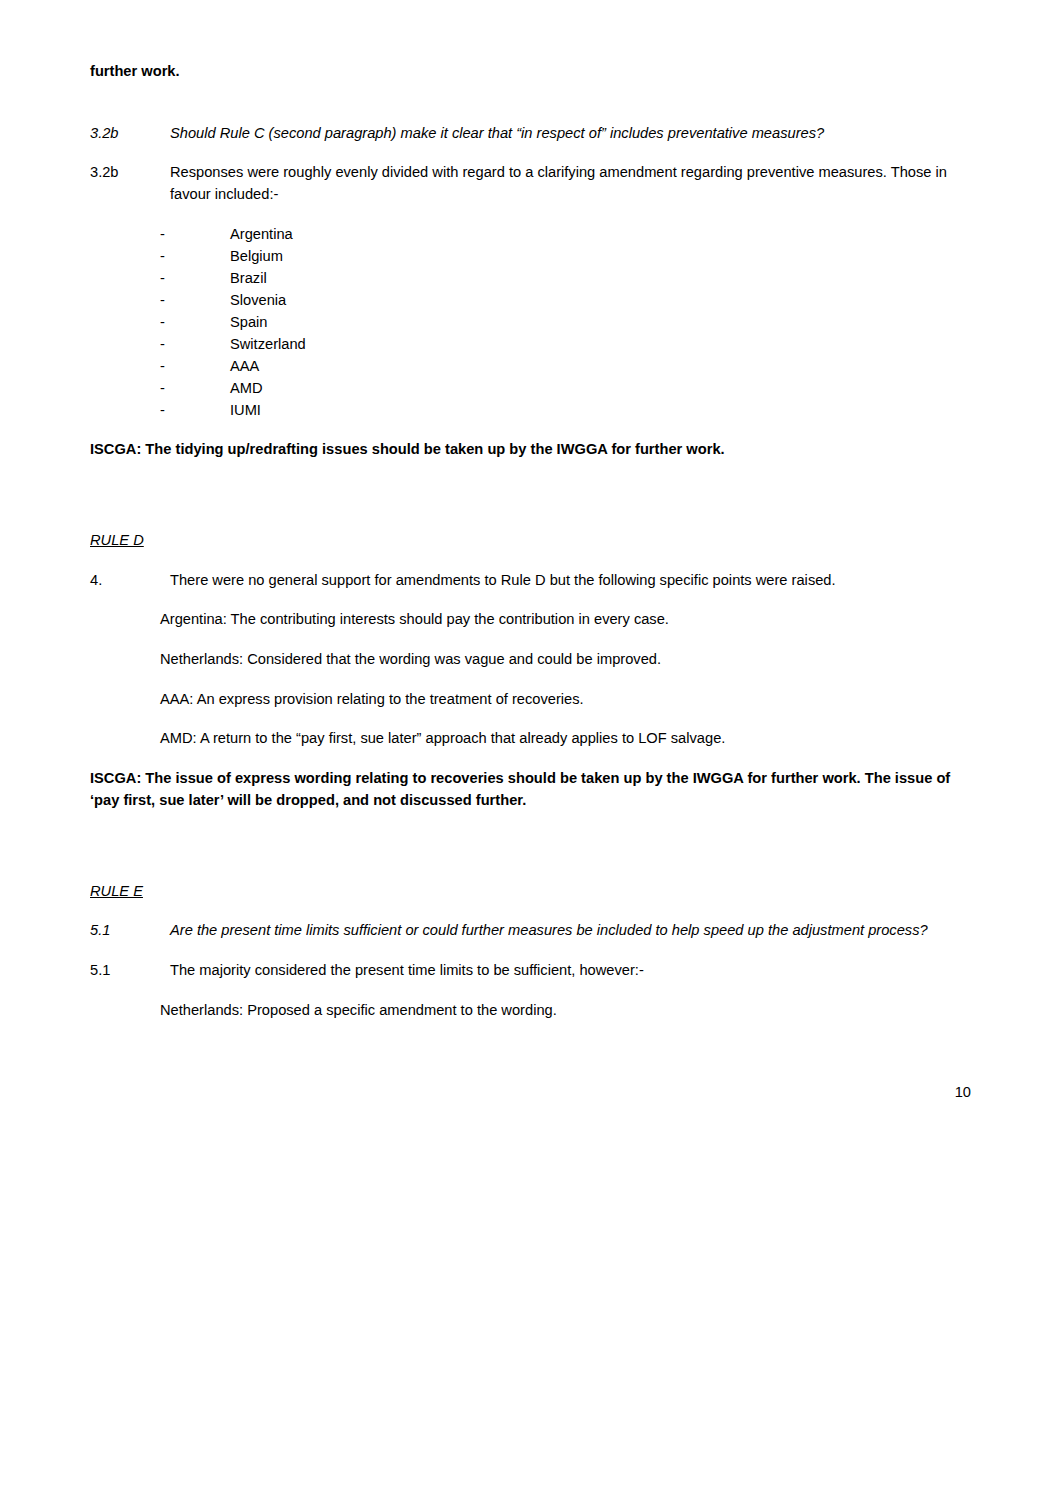further work.
3.2b
Should Rule C (second paragraph) make it clear that “in respect of” includes preventative measures?
3.2b
Responses were roughly evenly divided with regard to a clarifying amendment regarding preventive measures. Those in favour included:-
-
Argentina
-
Belgium
-
Brazil
-
Slovenia
-
Spain
-
Switzerland
-
AAA
-
AMD
-
IUMI
ISCGA: The tidying up/redrafting issues should be taken up by the IWGGA for further work.
RULE D
4.
There were no general support for amendments to Rule D but the following specific points were raised.
Argentina: The contributing interests should pay the contribution in every case.
Netherlands: Considered that the wording was vague and could be improved.
AAA: An express provision relating to the treatment of recoveries.
AMD: A return to the “pay first, sue later” approach that already applies to LOF salvage.
ISCGA: The issue of express wording relating to recoveries should be taken up by the IWGGA for further work. The issue of ‘pay first, sue later’ will be dropped, and not discussed further.
RULE E
5.1
Are the present time limits sufficient or could further measures be included to help speed up the adjustment process?
5.1
The majority considered the present time limits to be sufficient, however:-
Netherlands: Proposed a specific amendment to the wording.
10